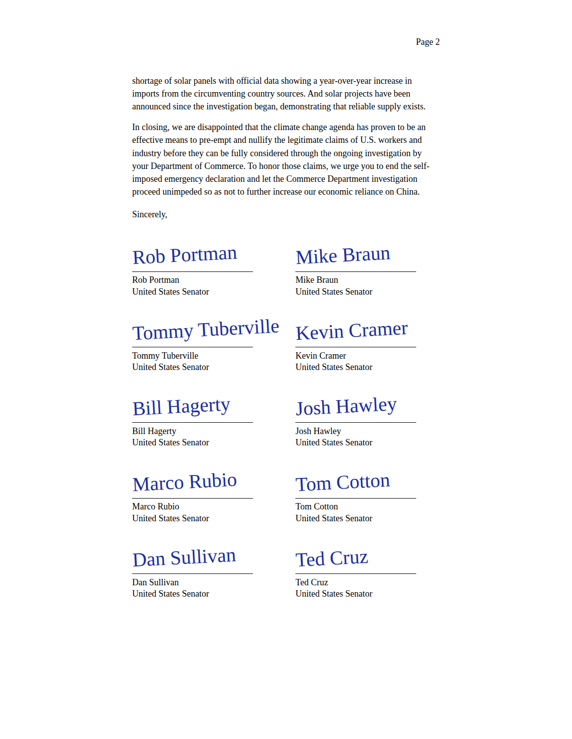Page 2
shortage of solar panels with official data showing a year-over-year increase in imports from the circumventing country sources. And solar projects have been announced since the investigation began, demonstrating that reliable supply exists.
In closing, we are disappointed that the climate change agenda has proven to be an effective means to pre-empt and nullify the legitimate claims of U.S. workers and industry before they can be fully considered through the ongoing investigation by your Department of Commerce. To honor those claims, we urge you to end the self-imposed emergency declaration and let the Commerce Department investigation proceed unimpeded so as not to further increase our economic reliance on China.
Sincerely,
| Rob Portman Rob Portman United States Senator | Mike Braun Mike Braun United States Senator |
| Tommy Tuberville Tommy Tuberville United States Senator | Kevin Cramer Kevin Cramer United States Senator |
| Bill Hagerty Bill Hagerty United States Senator | Josh Hawley Josh Hawley United States Senator |
| Marco Rubio Marco Rubio United States Senator | Tom Cotton Tom Cotton United States Senator |
| Dan Sullivan Dan Sullivan United States Senator | Ted Cruz Ted Cruz United States Senator |